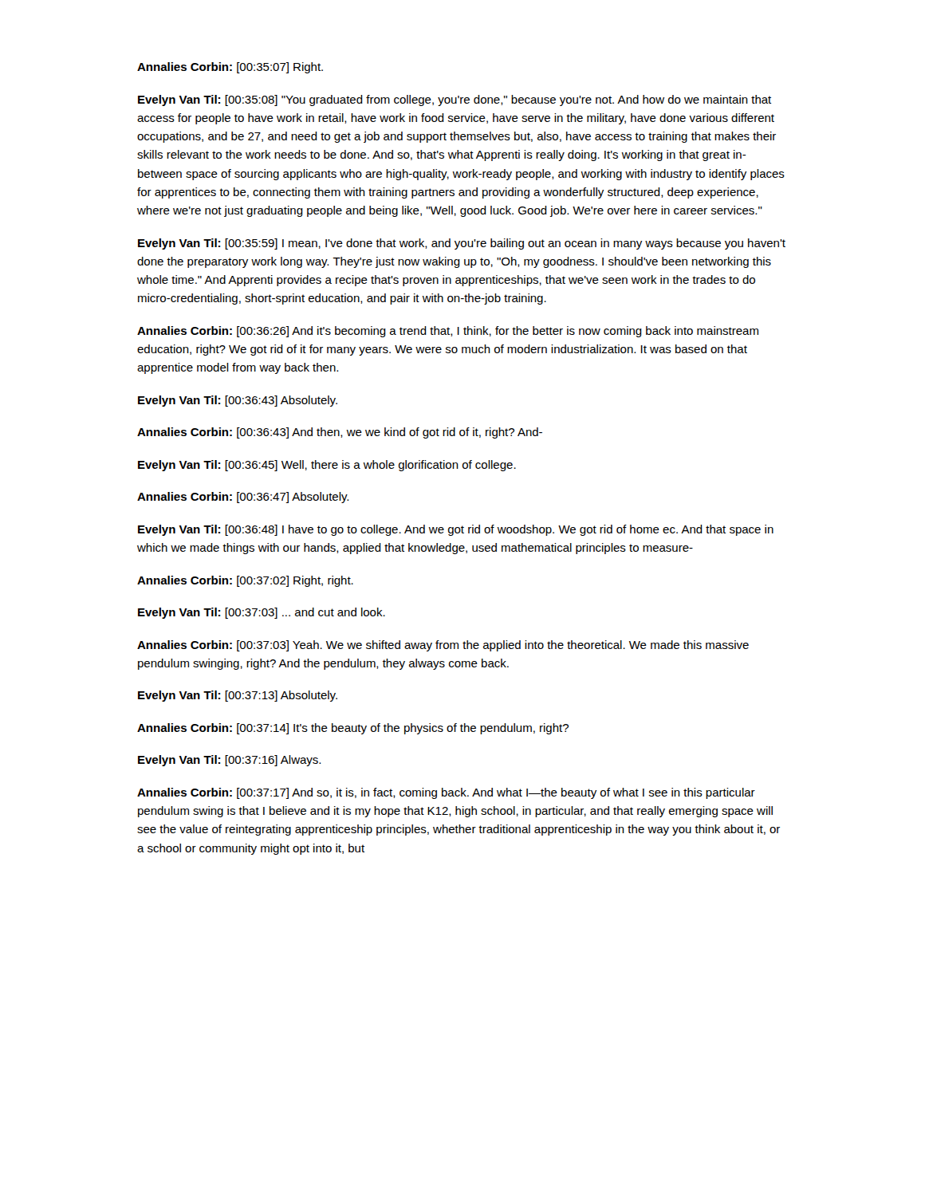Annalies Corbin: [00:35:07] Right.
Evelyn Van Til: [00:35:08] "You graduated from college, you're done," because you're not. And how do we maintain that access for people to have work in retail, have work in food service, have serve in the military, have done various different occupations, and be 27, and need to get a job and support themselves but, also, have access to training that makes their skills relevant to the work needs to be done. And so, that's what Apprenti is really doing. It's working in that great in-between space of sourcing applicants who are high-quality, work-ready people, and working with industry to identify places for apprentices to be, connecting them with training partners and providing a wonderfully structured, deep experience, where we're not just graduating people and being like, "Well, good luck. Good job. We're over here in career services."
Evelyn Van Til: [00:35:59] I mean, I've done that work, and you're bailing out an ocean in many ways because you haven't done the preparatory work long way. They're just now waking up to, "Oh, my goodness. I should've been networking this whole time." And Apprenti provides a recipe that's proven in apprenticeships, that we've seen work in the trades to do micro-credentialing, short-sprint education, and pair it with on-the-job training.
Annalies Corbin: [00:36:26] And it's becoming a trend that, I think, for the better is now coming back into mainstream education, right? We got rid of it for many years. We were so much of modern industrialization. It was based on that apprentice model from way back then.
Evelyn Van Til: [00:36:43] Absolutely.
Annalies Corbin: [00:36:43] And then, we we kind of got rid of it, right? And-
Evelyn Van Til: [00:36:45] Well, there is a whole glorification of college.
Annalies Corbin: [00:36:47] Absolutely.
Evelyn Van Til: [00:36:48] I have to go to college. And we got rid of woodshop. We got rid of home ec. And that space in which we made things with our hands, applied that knowledge, used mathematical principles to measure-
Annalies Corbin: [00:37:02] Right, right.
Evelyn Van Til: [00:37:03] ... and cut and look.
Annalies Corbin: [00:37:03] Yeah. We we shifted away from the applied into the theoretical. We made this massive pendulum swinging, right? And the pendulum, they always come back.
Evelyn Van Til: [00:37:13] Absolutely.
Annalies Corbin: [00:37:14] It's the beauty of the physics of the pendulum, right?
Evelyn Van Til: [00:37:16] Always.
Annalies Corbin: [00:37:17] And so, it is, in fact, coming back. And what I—the beauty of what I see in this particular pendulum swing is that I believe and it is my hope that K12, high school, in particular, and that really emerging space will see the value of reintegrating apprenticeship principles, whether traditional apprenticeship in the way you think about it, or a school or community might opt into it, but